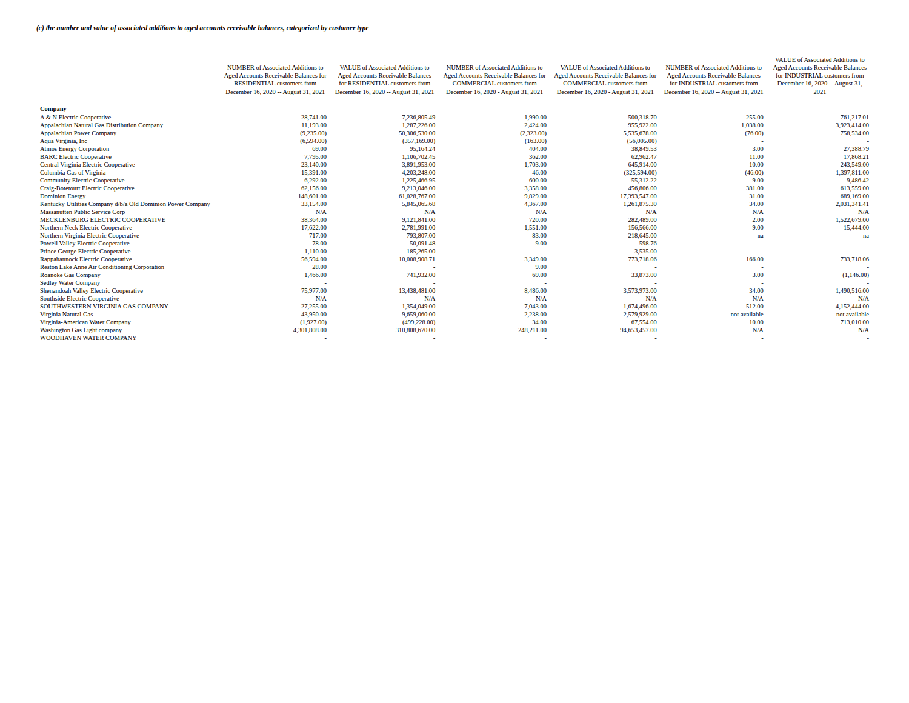(c) the number and value of associated additions to aged accounts receivable balances, categorized by customer type
| | NUMBER of Associated Additions to Aged Accounts Receivable Balances for RESIDENTIAL customers from December 16, 2020 -- August 31, 2021 | VALUE of Associated Additions to Aged Accounts Receivable Balances for RESIDENTIAL customers from December 16, 2020 -- August 31, 2021 | NUMBER of Associated Additions to Aged Accounts Receivable Balances for COMMERCIAL customers from December 16, 2020 - August 31, 2021 | VALUE of Associated Additions to Aged Accounts Receivable Balances for COMMERCIAL customers from December 16, 2020 - August 31, 2021 | NUMBER of Associated Additions to Aged Accounts Receivable Balances for INDUSTRIAL customers from December 16, 2020 -- August 31, 2021 | VALUE of Associated Additions to Aged Accounts Receivable Balances for INDUSTRIAL customers from December 16, 2020 -- August 31, 2021 |
| --- | --- | --- | --- | --- | --- | --- |
| Company |
| A & N Electric Cooperative | 28,741.00 | 7,236,805.49 | 1,990.00 | 500,318.70 | 255.00 | 761,217.01 |
| Appalachian Natural Gas Distribution Company | 11,193.00 | 1,287,226.00 | 2,424.00 | 955,922.00 | 1,038.00 | 3,923,414.00 |
| Appalachian Power Company | (9,235.00) | 50,306,530.00 | (2,323.00) | 5,535,678.00 | (76.00) | 758,534.00 |
| Aqua Virginia, Inc | (6,594.00) | (357,169.00) | (163.00) | (56,005.00) | - | - |
| Atmos Energy Corporation | 69.00 | 95,164.24 | 404.00 | 38,849.53 | 3.00 | 27,388.79 |
| BARC Electric Cooperative | 7,795.00 | 1,106,702.45 | 362.00 | 62,962.47 | 11.00 | 17,868.21 |
| Central Virginia Electric Cooperative | 23,140.00 | 3,891,953.00 | 1,703.00 | 645,914.00 | 10.00 | 243,549.00 |
| Columbia Gas of Virginia | 15,391.00 | 4,203,248.00 | 46.00 | (325,594.00) | (46.00) | 1,397,811.00 |
| Community Electric Cooperative | 6,292.00 | 1,225,466.95 | 600.00 | 55,312.22 | 9.00 | 9,486.42 |
| Craig-Botetourt Electric Cooperative | 62,156.00 | 9,213,046.00 | 3,358.00 | 456,806.00 | 381.00 | 613,559.00 |
| Dominion Energy | 148,601.00 | 61,028,767.00 | 9,829.00 | 17,393,547.00 | 31.00 | 689,169.00 |
| Kentucky Utilities Company d/b/a Old Dominion Power Company | 33,154.00 | 5,845,065.68 | 4,367.00 | 1,261,875.30 | 34.00 | 2,031,341.41 |
| Massanutten Public Service Corp | N/A | N/A | N/A | N/A | N/A | N/A |
| MECKLENBURG ELECTRIC COOPERATIVE | 38,364.00 | 9,121,841.00 | 720.00 | 282,489.00 | 2.00 | 1,522,679.00 |
| Northern Neck Electric Cooperative | 17,622.00 | 2,781,991.00 | 1,551.00 | 156,566.00 | 9.00 | 15,444.00 |
| Northern Virginia Electric Cooperative | 717.00 | 793,807.00 | 83.00 | 218,645.00 | na | na |
| Powell Valley Electric Cooperative | 78.00 | 50,091.48 | 9.00 | 598.76 | - | - |
| Prince George Electric Cooperative | 1,110.00 | 185,265.00 | - | 3,535.00 | - | - |
| Rappahannock Electric Cooperative | 56,594.00 | 10,008,908.71 | 3,349.00 | 773,718.06 | 166.00 | 733,718.06 |
| Reston Lake Anne Air Conditioning Corporation | 28.00 | - | 9.00 | - | - | - |
| Roanoke Gas Company | 1,466.00 | 741,932.00 | 69.00 | 33,873.00 | 3.00 | (1,146.00) |
| Sedley Water Company | - | - | - | - | - | - |
| Shenandoah Valley Electric Cooperative | 75,977.00 | 13,438,481.00 | 8,486.00 | 3,573,973.00 | 34.00 | 1,490,516.00 |
| Southside Electric Cooperative | N/A | N/A | N/A | N/A | N/A | N/A |
| SOUTHWESTERN VIRGINIA GAS COMPANY | 27,255.00 | 1,354,049.00 | 7,043.00 | 1,674,496.00 | 512.00 | 4,152,444.00 |
| Virginia Natural Gas | 43,950.00 | 9,659,060.00 | 2,238.00 | 2,579,929.00 | not available | not available |
| Virginia-American Water Company | (1,927.00) | (499,228.00) | 34.00 | 67,554.00 | 10.00 | 713,010.00 |
| Washington Gas Light company | 4,301,808.00 | 310,808,670.00 | 248,211.00 | 94,653,457.00 | N/A | N/A |
| WOODHAVEN WATER COMPANY | - | - | - | - | - | - |